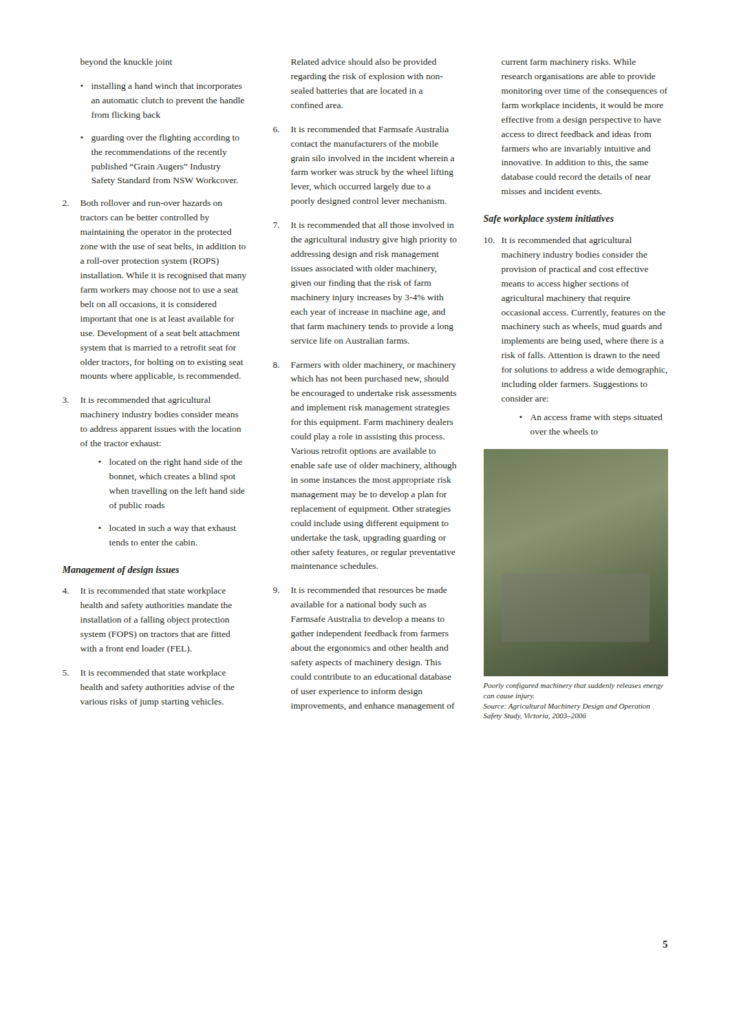beyond the knuckle joint
installing a hand winch that incorporates an automatic clutch to prevent the handle from flicking back
guarding over the flighting according to the recommendations of the recently published “Grain Augers” Industry Safety Standard from NSW Workcover.
2. Both rollover and run-over hazards on tractors can be better controlled by maintaining the operator in the protected zone with the use of seat belts, in addition to a roll-over protection system (ROPS) installation. While it is recognised that many farm workers may choose not to use a seat belt on all occasions, it is considered important that one is at least available for use. Development of a seat belt attachment system that is married to a retrofit seat for older tractors, for bolting on to existing seat mounts where applicable, is recommended.
3. It is recommended that agricultural machinery industry bodies consider means to address apparent issues with the location of the tractor exhaust:
located on the right hand side of the bonnet, which creates a blind spot when travelling on the left hand side of public roads
located in such a way that exhaust tends to enter the cabin.
Management of design issues
4. It is recommended that state workplace health and safety authorities mandate the installation of a falling object protection system (FOPS) on tractors that are fitted with a front end loader (FEL).
5. It is recommended that state workplace health and safety authorities advise of the various risks of jump starting vehicles. Related advice should also be provided regarding the risk of explosion with non-sealed batteries that are located in a confined area.
6. It is recommended that Farmsafe Australia contact the manufacturers of the mobile grain silo involved in the incident wherein a farm worker was struck by the wheel lifting lever, which occurred largely due to a poorly designed control lever mechanism.
7. It is recommended that all those involved in the agricultural industry give high priority to addressing design and risk management issues associated with older machinery, given our finding that the risk of farm machinery injury increases by 3-4% with each year of increase in machine age, and that farm machinery tends to provide a long service life on Australian farms.
8. Farmers with older machinery, or machinery which has not been purchased new, should be encouraged to undertake risk assessments and implement risk management strategies for this equipment. Farm machinery dealers could play a role in assisting this process. Various retrofit options are available to enable safe use of older machinery, although in some instances the most appropriate risk management may be to develop a plan for replacement of equipment. Other strategies could include using different equipment to undertake the task, upgrading guarding or other safety features, or regular preventative maintenance schedules.
9. It is recommended that resources be made available for a national body such as Farmsafe Australia to develop a means to gather independent feedback from farmers about the ergonomics and other health and safety aspects of machinery design. This could contribute to an educational database of user experience to inform design improvements, and enhance management of current farm machinery risks. While research organisations are able to provide monitoring over time of the consequences of farm workplace incidents, it would be more effective from a design perspective to have access to direct feedback and ideas from farmers who are invariably intuitive and innovative. In addition to this, the same database could record the details of near misses and incident events.
Safe workplace system initiatives
10. It is recommended that agricultural machinery industry bodies consider the provision of practical and cost effective means to access higher sections of agricultural machinery that require occasional access. Currently, features on the machinery such as wheels, mud guards and implements are being used, where there is a risk of falls. Attention is drawn to the need for solutions to address a wide demographic, including older farmers. Suggestions to consider are:
An access frame with steps situated over the wheels to
Poorly configured machinery that suddenly releases energy can cause injury.
Source: Agricultural Machinery Design and Operation Safety Study, Victoria, 2003–2006
5